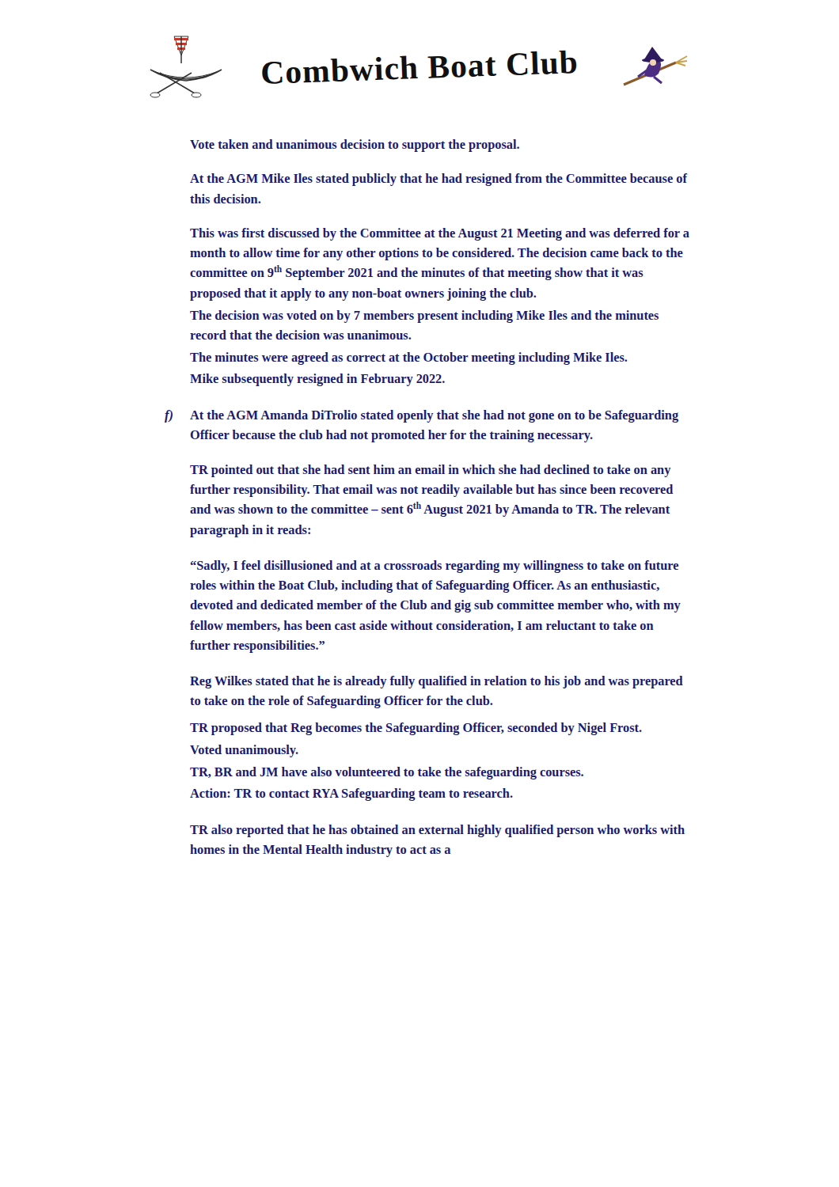Combwich Boat Club
Vote taken and unanimous decision to support the proposal.
At the AGM Mike Iles stated publicly that he had resigned from the Committee because of this decision.
This was first discussed by the Committee at the August 21 Meeting and was deferred for a month to allow time for any other options to be considered. The decision came back to the committee on 9th September 2021 and the minutes of that meeting show that it was proposed that it apply to any non-boat owners joining the club.
The decision was voted on by 7 members present including Mike Iles and the minutes record that the decision was unanimous.
The minutes were agreed as correct at the October meeting including Mike Iles.
Mike subsequently resigned in February 2022.
f)
At the AGM Amanda DiTrolio stated openly that she had not gone on to be Safeguarding Officer because the club had not promoted her for the training necessary.
TR pointed out that she had sent him an email in which she had declined to take on any further responsibility. That email was not readily available but has since been recovered and was shown to the committee – sent 6th August 2021 by Amanda to TR. The relevant paragraph in it reads:
“Sadly, I feel disillusioned and at a crossroads regarding my willingness to take on future roles within the Boat Club, including that of Safeguarding Officer. As an enthusiastic, devoted and dedicated member of the Club and gig sub committee member who, with my fellow members, has been cast aside without consideration, I am reluctant to take on further responsibilities.”
Reg Wilkes stated that he is already fully qualified in relation to his job and was prepared to take on the role of Safeguarding Officer for the club.
TR proposed that Reg becomes the Safeguarding Officer, seconded by Nigel Frost.
Voted unanimously.
TR, BR and JM have also volunteered to take the safeguarding courses.
Action: TR to contact RYA Safeguarding team to research.
TR also reported that he has obtained an external highly qualified person who works with homes in the Mental Health industry to act as a